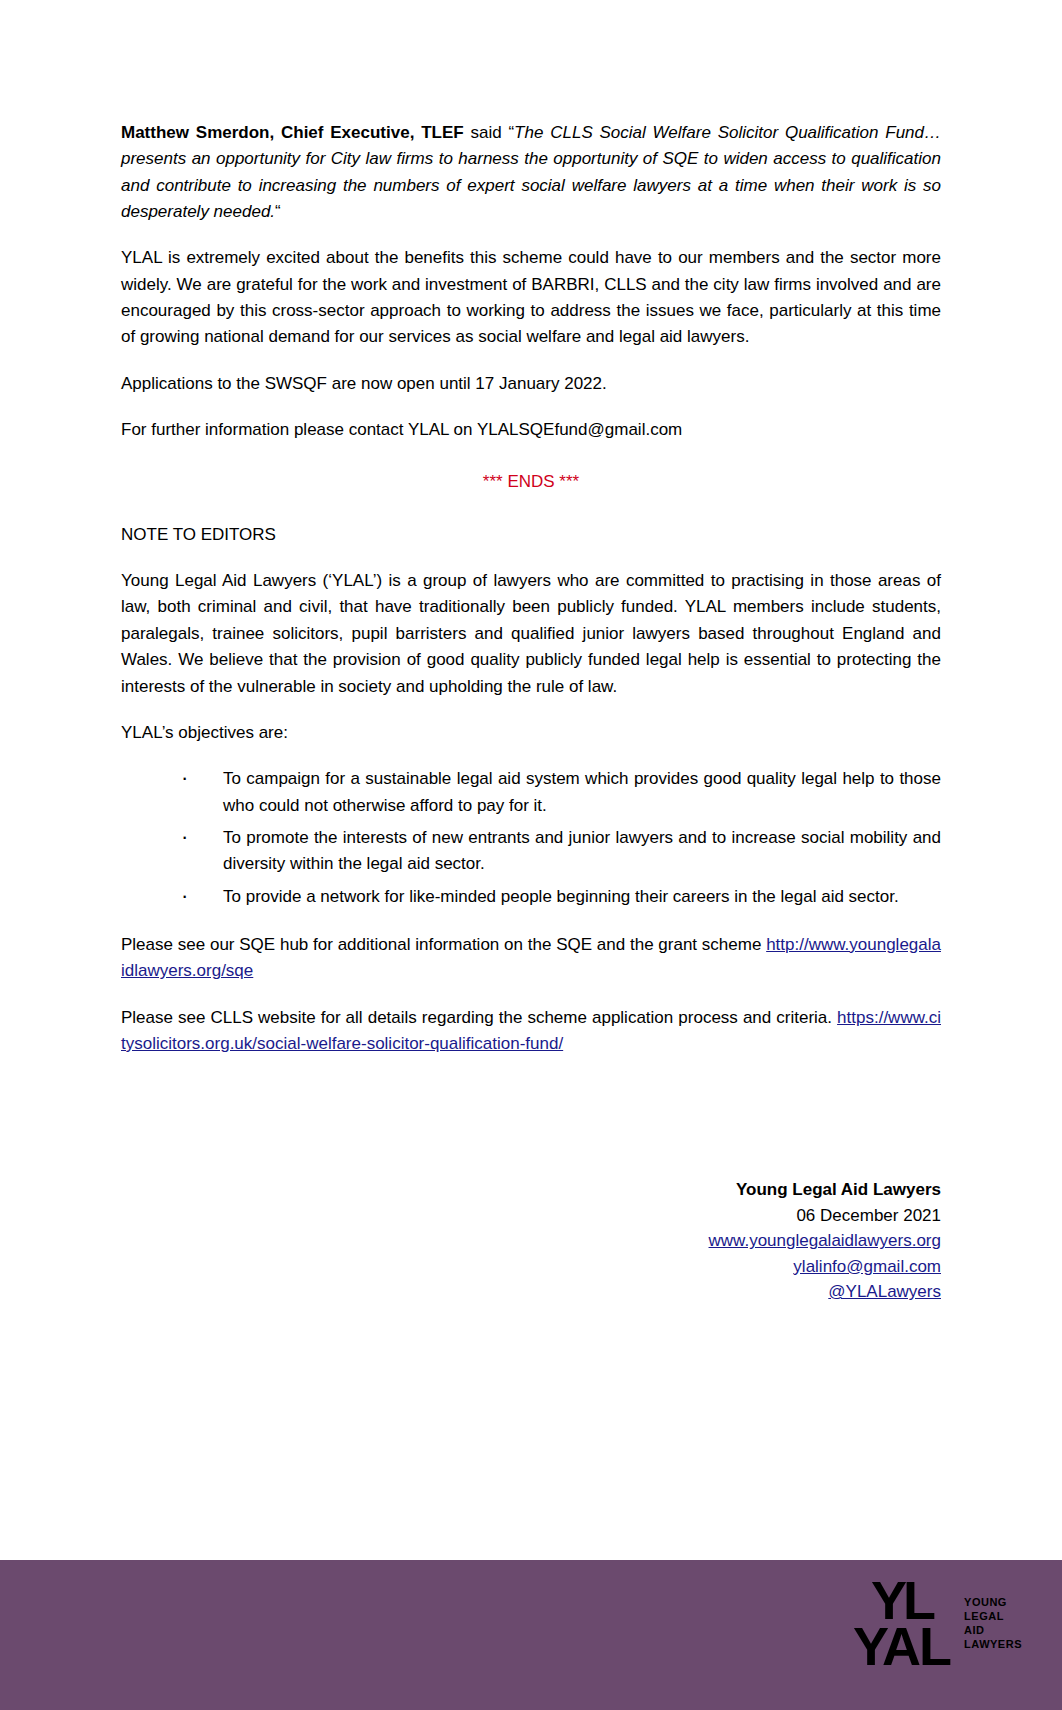Matthew Smerdon, Chief Executive, TLEF said “The CLLS Social Welfare Solicitor Qualification Fund…presents an opportunity for City law firms to harness the opportunity of SQE to widen access to qualification and contribute to increasing the numbers of expert social welfare lawyers at a time when their work is so desperately needed.“
YLAL is extremely excited about the benefits this scheme could have to our members and the sector more widely. We are grateful for the work and investment of BARBRI, CLLS and the city law firms involved and are encouraged by this cross-sector approach to working to address the issues we face, particularly at this time of growing national demand for our services as social welfare and legal aid lawyers.
Applications to the SWSQF are now open until 17 January 2022.
For further information please contact YLAL on YLALSQEfund@gmail.com
*** ENDS ***
NOTE TO EDITORS
Young Legal Aid Lawyers (‘YLAL’) is a group of lawyers who are committed to practising in those areas of law, both criminal and civil, that have traditionally been publicly funded. YLAL members include students, paralegals, trainee solicitors, pupil barristers and qualified junior lawyers based throughout England and Wales. We believe that the provision of good quality publicly funded legal help is essential to protecting the interests of the vulnerable in society and upholding the rule of law.
YLAL’s objectives are:
To campaign for a sustainable legal aid system which provides good quality legal help to those who could not otherwise afford to pay for it.
To promote the interests of new entrants and junior lawyers and to increase social mobility and diversity within the legal aid sector.
To provide a network for like-minded people beginning their careers in the legal aid sector.
Please see our SQE hub for additional information on the SQE and the grant scheme http://www.younglegalaidlawyers.org/sqe
Please see CLLS website for all details regarding the scheme application process and criteria. https://www.citysolicitors.org.uk/social-welfare-solicitor-qualification-fund/
Young Legal Aid Lawyers
06 December 2021
www.younglegalaidlawyers.org
ylalinfo@gmail.com
@YLALawyers
YLYAL
Young
Legal
Aid
Lawyers